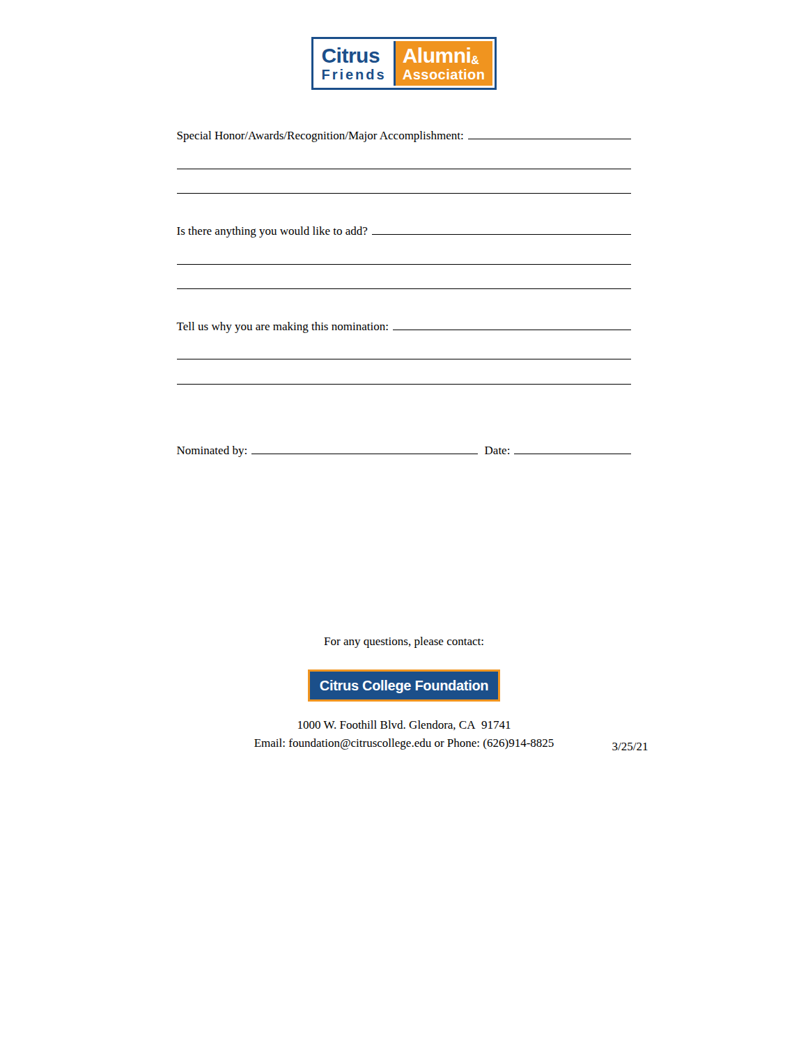Citrus
Friends
Alumni&
Association
Special Honor/Awards/Recognition/Major Accomplishment:
Is there anything you would like to add?
Tell us why you are making this nomination:
Nominated by: Date:
For any questions, please contact:
Citrus College Foundation
1000 W. Foothill Blvd. Glendora, CA 91741
Email: foundation@citruscollege.edu or Phone: (626)914-8825
3/25/21